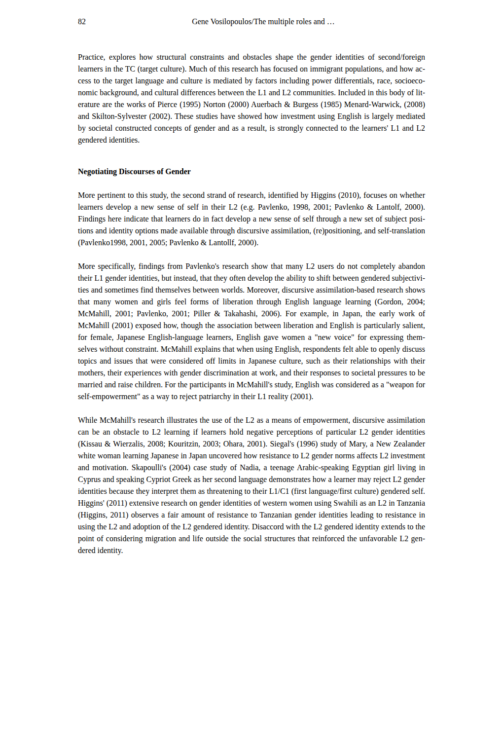82 Gene Vosilopoulos/The multiple roles and …
Practice, explores how structural constraints and obstacles shape the gender identities of second/foreign learners in the TC (target culture). Much of this research has focused on immigrant populations, and how access to the target language and culture is mediated by factors including power differentials, race, socioeconomic background, and cultural differences between the L1 and L2 communities. Included in this body of literature are the works of Pierce (1995) Norton (2000) Auerbach & Burgess (1985) Menard-Warwick, (2008) and Skilton-Sylvester (2002). These studies have showed how investment using English is largely mediated by societal constructed concepts of gender and as a result, is strongly connected to the learners' L1 and L2 gendered identities.
Negotiating Discourses of Gender
More pertinent to this study, the second strand of research, identified by Higgins (2010), focuses on whether learners develop a new sense of self in their L2 (e.g. Pavlenko, 1998, 2001; Pavlenko & Lantolf, 2000). Findings here indicate that learners do in fact develop a new sense of self through a new set of subject positions and identity options made available through discursive assimilation, (re)positioning, and self-translation (Pavlenko1998, 2001, 2005; Pavlenko & Lantollf, 2000).
More specifically, findings from Pavlenko's research show that many L2 users do not completely abandon their L1 gender identities, but instead, that they often develop the ability to shift between gendered subjectivities and sometimes find themselves between worlds. Moreover, discursive assimilation-based research shows that many women and girls feel forms of liberation through English language learning (Gordon, 2004; McMahill, 2001; Pavlenko, 2001; Piller & Takahashi, 2006). For example, in Japan, the early work of McMahill (2001) exposed how, though the association between liberation and English is particularly salient, for female, Japanese English-language learners, English gave women a "new voice" for expressing themselves without constraint. McMahill explains that when using English, respondents felt able to openly discuss topics and issues that were considered off limits in Japanese culture, such as their relationships with their mothers, their experiences with gender discrimination at work, and their responses to societal pressures to be married and raise children. For the participants in McMahill's study, English was considered as a "weapon for self-empowerment" as a way to reject patriarchy in their L1 reality (2001).
While McMahill's research illustrates the use of the L2 as a means of empowerment, discursive assimilation can be an obstacle to L2 learning if learners hold negative perceptions of particular L2 gender identities (Kissau & Wierzalis, 2008; Kouritzin, 2003; Ohara, 2001). Siegal's (1996) study of Mary, a New Zealander white woman learning Japanese in Japan uncovered how resistance to L2 gender norms affects L2 investment and motivation. Skapoulli's (2004) case study of Nadia, a teenage Arabic-speaking Egyptian girl living in Cyprus and speaking Cypriot Greek as her second language demonstrates how a learner may reject L2 gender identities because they interpret them as threatening to their L1/C1 (first language/first culture) gendered self. Higgins' (2011) extensive research on gender identities of western women using Swahili as an L2 in Tanzania (Higgins, 2011) observes a fair amount of resistance to Tanzanian gender identities leading to resistance in using the L2 and adoption of the L2 gendered identity. Disaccord with the L2 gendered identity extends to the point of considering migration and life outside the social structures that reinforced the unfavorable L2 gendered identity.